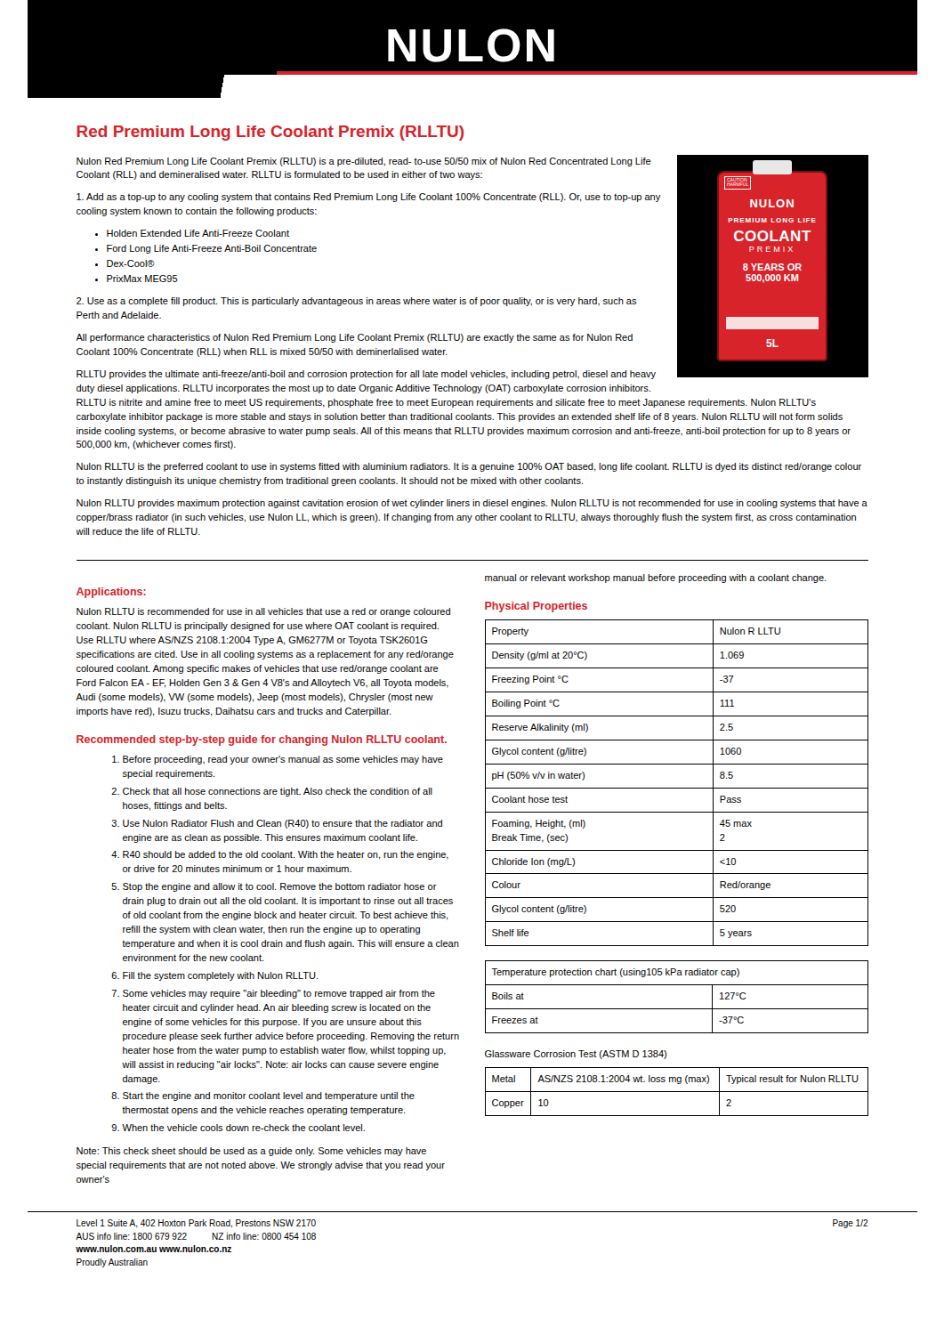NULON
Red Premium Long Life Coolant Premix (RLLTU)
CAUTION
HARMFUL
NULON
PREMIUM LONG LIFE
COOLANT
PREMIX
8 YEARS OR
500,000 KM
5L
Nulon Red Premium Long Life Coolant Premix (RLLTU) is a pre-diluted, read- to-use 50/50 mix of Nulon Red Concentrated Long Life Coolant (RLL) and demineralised water. RLLTU is formulated to be used in either of two ways:
1. Add as a top-up to any cooling system that contains Red Premium Long Life Coolant 100% Concentrate (RLL). Or, use to top-up any cooling system known to contain the following products:
Holden Extended Life Anti-Freeze Coolant
Ford Long Life Anti-Freeze Anti-Boil Concentrate
Dex-Cool®
PrixMax MEG95
2. Use as a complete fill product. This is particularly advantageous in areas where water is of poor quality, or is very hard, such as Perth and Adelaide.
All performance characteristics of Nulon Red Premium Long Life Coolant Premix (RLLTU) are exactly the same as for Nulon Red Coolant 100% Concentrate (RLL) when RLL is mixed 50/50 with deminerlalised water.
RLLTU provides the ultimate anti-freeze/anti-boil and corrosion protection for all late model vehicles, including petrol, diesel and heavy duty diesel applications. RLLTU incorporates the most up to date Organic Additive Technology (OAT) carboxylate corrosion inhibitors. RLLTU is nitrite and amine free to meet US requirements, phosphate free to meet European requirements and silicate free to meet Japanese requirements. Nulon RLLTU's carboxylate inhibitor package is more stable and stays in solution better than traditional coolants. This provides an extended shelf life of 8 years. Nulon RLLTU will not form solids inside cooling systems, or become abrasive to water pump seals. All of this means that RLLTU provides maximum corrosion and anti-freeze, anti-boil protection for up to 8 years or 500,000 km, (whichever comes first).
Nulon RLLTU is the preferred coolant to use in systems fitted with aluminium radiators. It is a genuine 100% OAT based, long life coolant. RLLTU is dyed its distinct red/orange colour to instantly distinguish its unique chemistry from traditional green coolants. It should not be mixed with other coolants.
Nulon RLLTU provides maximum protection against cavitation erosion of wet cylinder liners in diesel engines. Nulon RLLTU is not recommended for use in cooling systems that have a copper/brass radiator (in such vehicles, use Nulon LL, which is green). If changing from any other coolant to RLLTU, always thoroughly flush the system first, as cross contamination will reduce the life of RLLTU.
Applications:
Nulon RLLTU is recommended for use in all vehicles that use a red or orange coloured coolant. Nulon RLLTU is principally designed for use where OAT coolant is required. Use RLLTU where AS/NZS 2108.1:2004 Type A, GM6277M or Toyota TSK2601G specifications are cited. Use in all cooling systems as a replacement for any red/orange coloured coolant. Among specific makes of vehicles that use red/orange coolant are Ford Falcon EA - EF, Holden Gen 3 & Gen 4 V8's and Alloytech V6, all Toyota models, Audi (some models), VW (some models), Jeep (most models), Chrysler (most new imports have red), Isuzu trucks, Daihatsu cars and trucks and Caterpillar.
Recommended step-by-step guide for changing Nulon RLLTU coolant.
Before proceeding, read your owner's manual as some vehicles may have special requirements.
Check that all hose connections are tight. Also check the condition of all hoses, fittings and belts.
Use Nulon Radiator Flush and Clean (R40) to ensure that the radiator and engine are as clean as possible. This ensures maximum coolant life.
R40 should be added to the old coolant. With the heater on, run the engine, or drive for 20 minutes minimum or 1 hour maximum.
Stop the engine and allow it to cool. Remove the bottom radiator hose or drain plug to drain out all the old coolant. It is important to rinse out all traces of old coolant from the engine block and heater circuit. To best achieve this, refill the system with clean water, then run the engine up to operating temperature and when it is cool drain and flush again. This will ensure a clean environment for the new coolant.
Fill the system completely with Nulon RLLTU.
Some vehicles may require "air bleeding" to remove trapped air from the heater circuit and cylinder head. An air bleeding screw is located on the engine of some vehicles for this purpose. If you are unsure about this procedure please seek further advice before proceeding. Removing the return heater hose from the water pump to establish water flow, whilst topping up, will assist in reducing "air locks". Note: air locks can cause severe engine damage.
Start the engine and monitor coolant level and temperature until the thermostat opens and the vehicle reaches operating temperature.
When the vehicle cools down re-check the coolant level.
Note: This check sheet should be used as a guide only. Some vehicles may have special requirements that are not noted above. We strongly advise that you read your owner's
manual or relevant workshop manual before proceeding with a coolant change.
Physical Properties
| Property | Nulon R LLTU |
| --- | --- |
| Density (g/ml at 20°C) | 1.069 |
| Freezing Point °C | -37 |
| Boiling Point °C | 111 |
| Reserve Alkalinity (ml) | 2.5 |
| Glycol content (g/litre) | 1060 |
| pH (50% v/v in water) | 8.5 |
| Coolant hose test | Pass |
| Foaming, Height, (ml) Break Time, (sec) | 45 max 2 |
| Chloride Ion (mg/L) | <10 |
| Colour | Red/orange |
| Glycol content (g/litre) | 520 |
| Shelf life | 5 years |
| Temperature protection chart (using105 kPa radiator cap) |
| Boils at | 127°C |
| Freezes at | -37°C |
Glassware Corrosion Test (ASTM D 1384)
| Metal | AS/NZS 2108.1:2004 wt. loss mg (max) | Typical result for Nulon RLLTU |
| --- | --- | --- |
| Copper | 10 | 2 |
Page 1/2
Level 1 Suite A, 402 Hoxton Park Road, Prestons NSW 2170
AUS info line: 1800 679 922 NZ info line: 0800 454 108
www.nulon.com.au www.nulon.co.nz
Proudly Australian